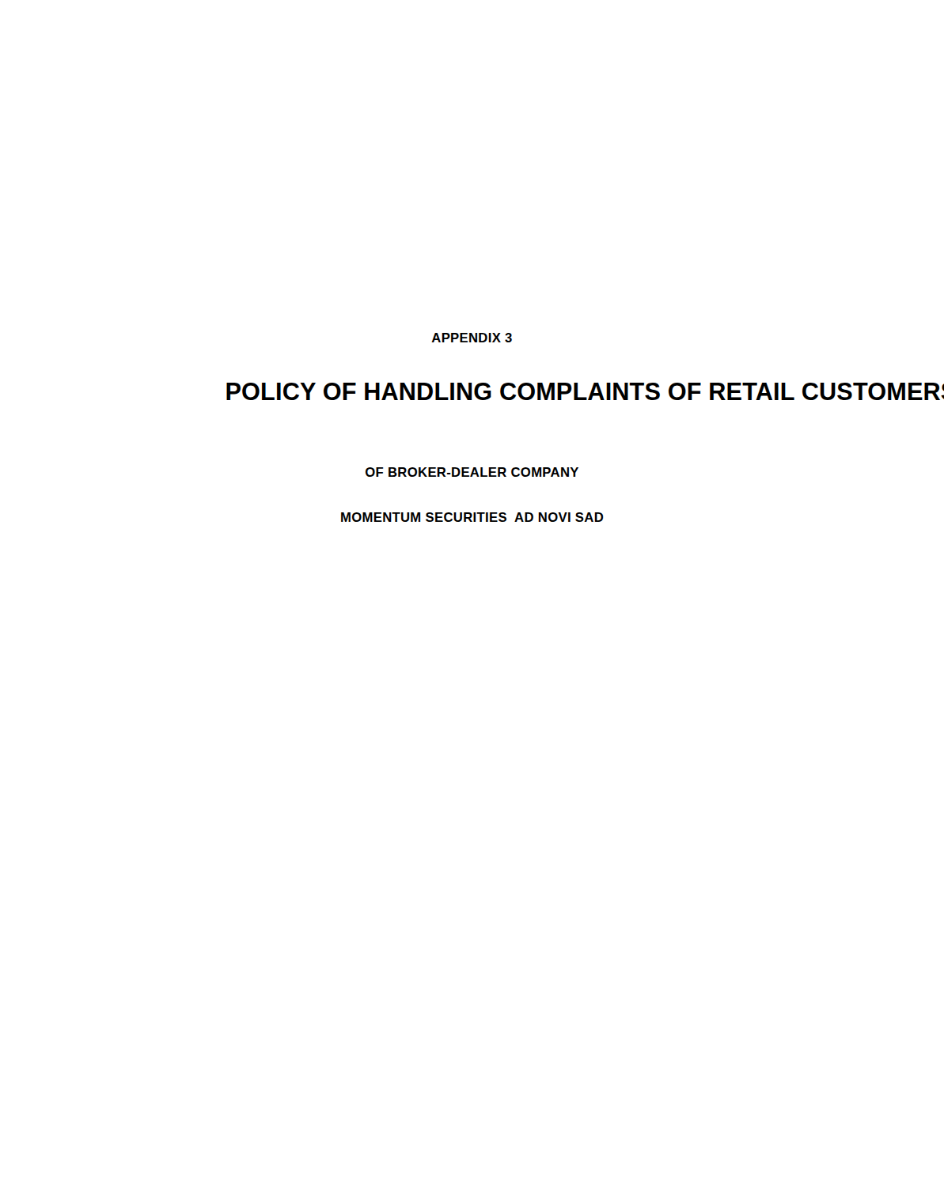APPENDIX 3
POLICY OF HANDLING COMPLAINTS OF RETAIL CUSTOMERS
OF BROKER-DEALER COMPANY
MOMENTUM SECURITIES AD NOVI SAD